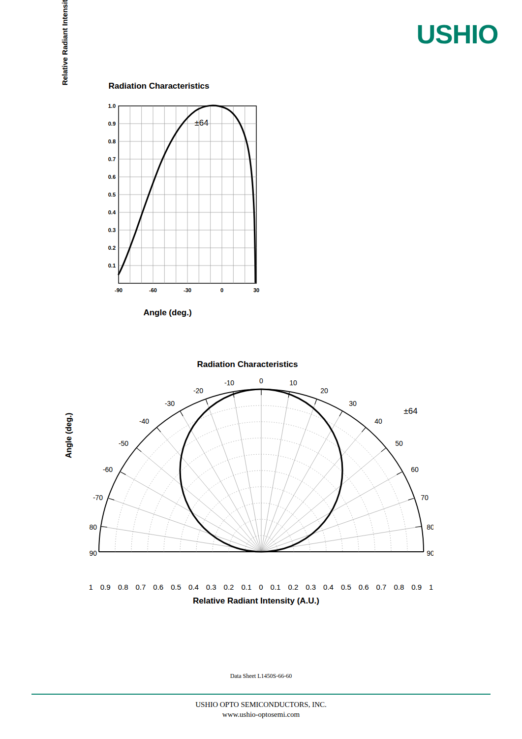USHIO
Radiation Characteristics
Relative Radiant Intensity (A.U.)
±64
1.0 0.9 0.8 0.7 0.6 0.5 0.4 0.3 0.2 0.1 -90 -60 -30 0 30
Angle (deg.)
Radiation Characteristics
Angle (deg.)
±64
0 10 20 30 40 50 60 70 80 90 -10 -20 -30 -40 -50 -60 -70 -80 -90
10.90.80.70.60.50.40.30.20.100.10.20.30.40.50.60.70.80.91
Relative Radiant Intensity (A.U.)
Data Sheet L1450S-66-60
USHIO OPTO SEMICONDUCTORS, INC.
www.ushio-optosemi.com